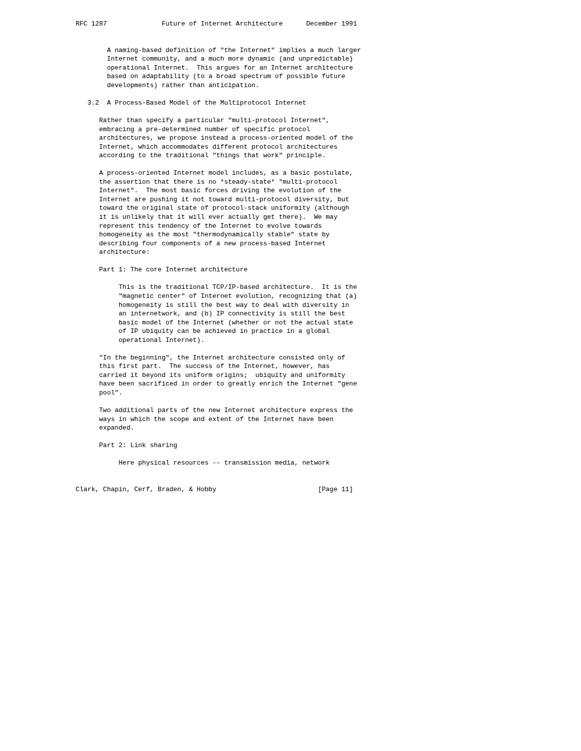RFC 1287              Future of Internet Architecture      December 1991


        A naming-based definition of "the Internet" implies a much larger
        Internet community, and a much more dynamic (and unpredictable)
        operational Internet.  This argues for an Internet architecture
        based on adaptability (to a broad spectrum of possible future
        developments) rather than anticipation.

   3.2  A Process-Based Model of the Multiprotocol Internet

      Rather than specify a particular "multi-protocol Internet",
      embracing a pre-determined number of specific protocol
      architectures, we propose instead a process-oriented model of the
      Internet, which accommodates different protocol architectures
      according to the traditional "things that work" principle.

      A process-oriented Internet model includes, as a basic postulate,
      the assertion that there is no *steady-state* "multi-protocol
      Internet".  The most basic forces driving the evolution of the
      Internet are pushing it not toward multi-protocol diversity, but
      toward the original state of protocol-stack uniformity (although
      it is unlikely that it will ever actually get there).  We may
      represent this tendency of the Internet to evolve towards
      homogeneity as the most "thermodynamically stable" state by
      describing four components of a new process-based Internet
      architecture:

      Part 1: The core Internet architecture

           This is the traditional TCP/IP-based architecture.  It is the
           "magnetic center" of Internet evolution, recognizing that (a)
           homogeneity is still the best way to deal with diversity in
           an internetwork, and (b) IP connectivity is still the best
           basic model of the Internet (whether or not the actual state
           of IP ubiquity can be achieved in practice in a global
           operational Internet).

      "In the beginning", the Internet architecture consisted only of
      this first part.  The success of the Internet, however, has
      carried it beyond its uniform origins;  ubiquity and uniformity
      have been sacrificed in order to greatly enrich the Internet "gene
      pool".

      Two additional parts of the new Internet architecture express the
      ways in which the scope and extent of the Internet have been
      expanded.

      Part 2: Link sharing

           Here physical resources -- transmission media, network


Clark, Chapin, Cerf, Braden, & Hobby                          [Page 11]